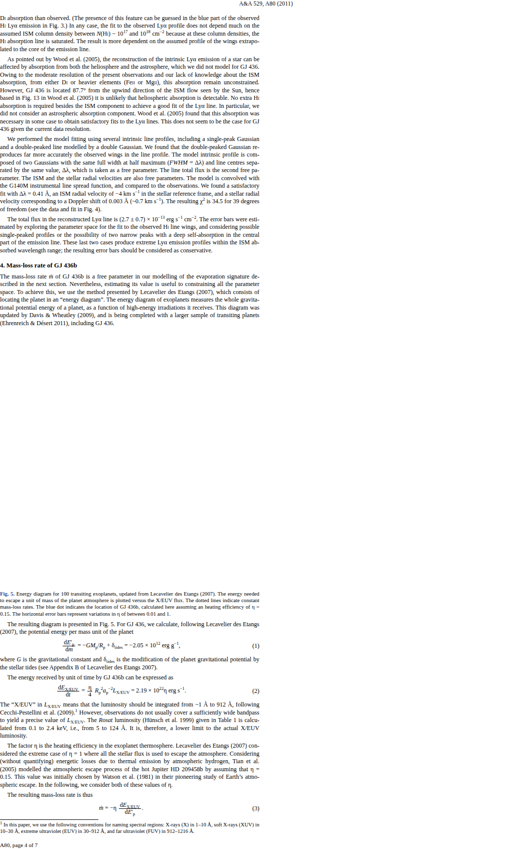A&A 529, A80 (2011)
Di absorption than observed. (The presence of this feature can be guessed in the blue part of the observed Hi Lyα emission in Fig. 3.) In any case, the fit to the observed Lyα profile does not depend much on the assumed ISM column density between N(Hi) ~ 1017 and 1018 cm−2 because at these column densities, the Hi absorption line is saturated. The result is more dependent on the assumed profile of the wings extrapolated to the core of the emission line.
As pointed out by Wood et al. (2005), the reconstruction of the intrinsic Lyα emission of a star can be affected by absorption from both the heliosphere and the astrosphere, which we did not model for GJ 436. Owing to the moderate resolution of the present observations and our lack of knowledge about the ISM absorption, from either Di or heavier elements (Feii or Mgii), this absorption remain unconstrained. However, GJ 436 is located 87.7° from the upwind direction of the ISM flow seen by the Sun, hence based in Fig. 13 in Wood et al. (2005) it is unlikely that heliospheric absorption is detectable. No extra Hi absorption is required besides the ISM component to achieve a good fit of the Lyα line. In particular, we did not consider an astrospheric absorption component. Wood et al. (2005) found that this absorption was necessary in some case to obtain satisfactory fits to the Lyα lines. This does not seem to be the case for GJ 436 given the current data resolution.
We performed the model fitting using several intrinsic line profiles, including a single-peak Gaussian and a double-peaked line modelled by a double Gaussian. We found that the double-peaked Gaussian reproduces far more accurately the observed wings in the line profile. The model intrinsic profile is composed of two Gaussians with the same full width at half maximum (FWHM = Δλ) and line centres separated by the same value, Δλ, which is taken as a free parameter. The line total flux is the second free parameter. The ISM and the stellar radial velocities are also free parameters. The model is convolved with the G140M instrumental line spread function, and compared to the observations. We found a satisfactory fit with Δλ = 0.41 Å, an ISM radial velocity of −4 km s−1 in the stellar reference frame, and a stellar radial velocity corresponding to a Doppler shift of 0.003 Å (~0.7 km s−1). The resulting χ2 is 34.5 for 39 degrees of freedom (see the data and fit in Fig. 4).
The total flux in the reconstructed Lyα line is (2.7 ± 0.7) × 10−13 erg s−1 cm−2. The error bars were estimated by exploring the parameter space for the fit to the observed Hi line wings, and considering possible single-peaked profiles or the possibility of two narrow peaks with a deep self-absorption in the central part of the emission line. These last two cases produce extreme Lyα emission profiles within the ISM absorbed wavelength range; the resulting error bars should be considered as conservative.
4. Mass-loss rate of GJ 436b
The mass-loss rate ṁ of GJ 436b is a free parameter in our modelling of the evaporation signature described in the next section. Nevertheless, estimating its value is useful to constraining all the parameter space. To achieve this, we use the method presented by Lecavelier des Etangs (2007), which consists of locating the planet in an “energy diagram”. The energy diagram of exoplanets measures the whole gravitational potential energy of a planet, as a function of high-energy irradiations it receives. This diagram was updated by Davis & Wheatley (2009), and is being completed with a larger sample of transiting planets (Ehrenreich & Désert 2011), including GJ 436.
Fig. 5. Energy diagram for 100 transiting exoplanets, updated from Lecavelier des Etangs (2007). The energy needed to escape a unit of mass of the planet atmosphere is plotted versus the X/EUV flux. The dotted lines indicate constant mass-loss rates. The blue dot indicates the location of GJ 436b, calculated here assuming an heating efficiency of η = 0.15. The horizontal error bars represent variations in η of between 0.01 and 1.
The resulting diagram is presented in Fig. 5. For GJ 436, we calculate, following Lecavelier des Etangs (2007), the potential energy per mass unit of the planet
dE′p dm = −GMp/Rp + δtides = −2.05 × 1012 erg g−1,
(1)
where G is the gravitational constant and δtides is the modification of the planet gravitational potential by the stellar tides (see Appendix B of Lecavelier des Etangs 2007).
The energy received by unit of time by GJ 436b can be expressed as
dEX/EUV dt = η 4 Rp2ap−2LX/EUV = 2.19 × 1022η erg s−1.
(2)
The “X/EUV” in LX/EUV means that the luminosity should be integrated from ~1 Å to 912 Å, following Cecchi-Pestellini et al. (2009).1 However, observations do not usually cover a sufficiently wide bandpass to yield a precise value of LX/EUV. The Rosat luminosity (Hünsch et al. 1999) given in Table 1 is calculated from 0.1 to 2.4 keV, i.e., from 5 to 124 Å. It is, therefore, a lower limit to the actual X/EUV luminosity.
The factor η is the heating efficiency in the exoplanet thermosphere. Lecavelier des Etangs (2007) considered the extreme case of η = 1 where all the stellar flux is used to escape the atmosphere. Considering (without quantifying) energetic losses due to thermal emission by atmospheric hydrogen, Tian et al. (2005) modelled the atmospheric escape process of the hot Jupiter HD 209458b by assuming that η = 0.15. This value was initially chosen by Watson et al. (1981) in their pioneering study of Earth’s atmospheric escape. In the following, we consider both of these values of η.
The resulting mass-loss rate is thus
ṁ = −η dEX/EUV dE′p.
(3)
1 In this paper, we use the following conventions for naming spectral regions: X-rays (X) in 1–10 Å, soft X-rays (XUV) in 10–30 Å, extreme ultraviolet (EUV) in 30–912 Å, and far ultraviolet (FUV) in 912–1216 Å.
A80, page 4 of 7